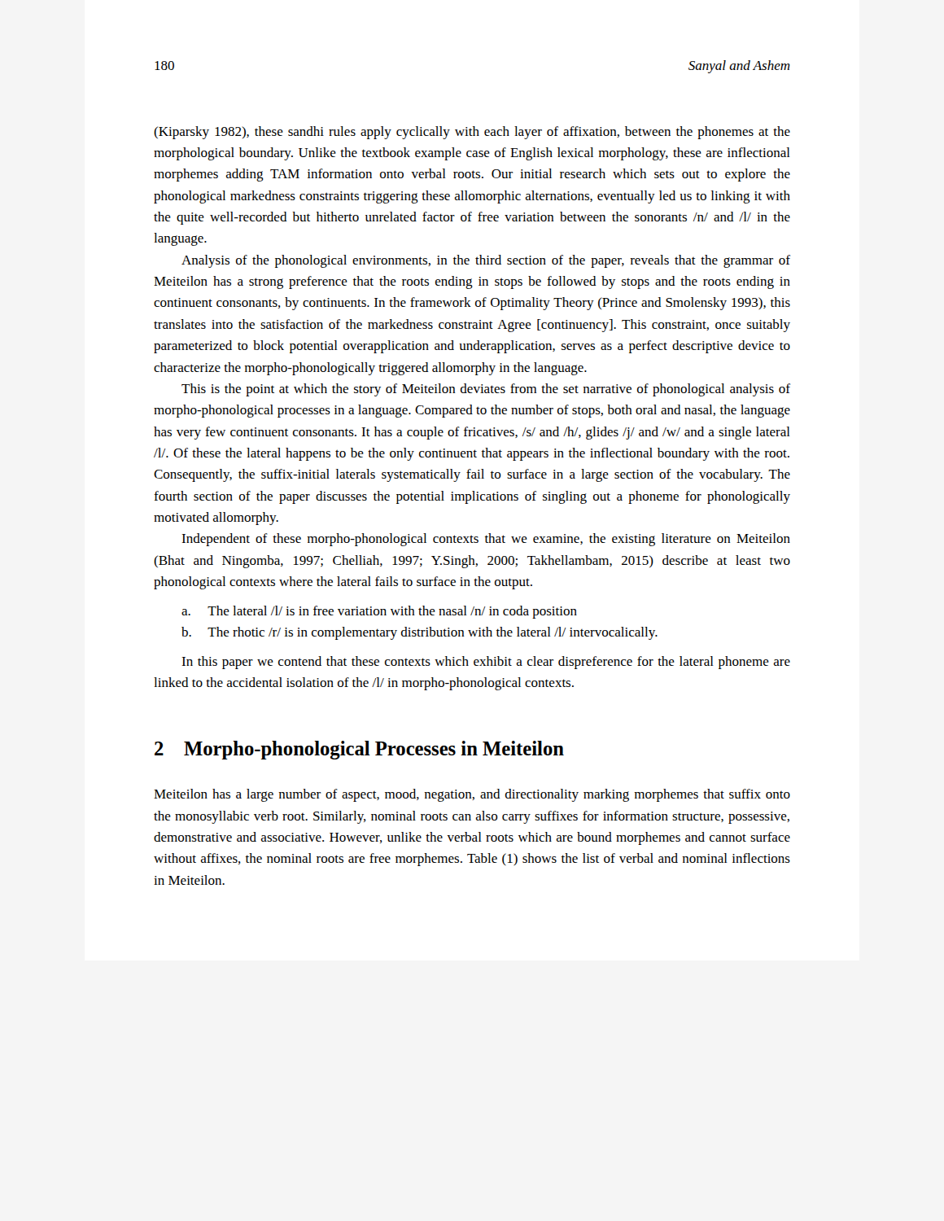180 Sanyal and Ashem
(Kiparsky 1982), these sandhi rules apply cyclically with each layer of affixation, between the phonemes at the morphological boundary. Unlike the textbook example case of English lexical morphology, these are inflectional morphemes adding TAM information onto verbal roots. Our initial research which sets out to explore the phonological markedness constraints triggering these allomorphic alternations, eventually led us to linking it with the quite well-recorded but hitherto unrelated factor of free variation between the sonorants /n/ and /l/ in the language.
Analysis of the phonological environments, in the third section of the paper, reveals that the grammar of Meiteilon has a strong preference that the roots ending in stops be followed by stops and the roots ending in continuent consonants, by continuents. In the framework of Optimality Theory (Prince and Smolensky 1993), this translates into the satisfaction of the markedness constraint Agree [continuency]. This constraint, once suitably parameterized to block potential overapplication and underapplication, serves as a perfect descriptive device to characterize the morpho-phonologically triggered allomorphy in the language.
This is the point at which the story of Meiteilon deviates from the set narrative of phonological analysis of morpho-phonological processes in a language. Compared to the number of stops, both oral and nasal, the language has very few continuent consonants. It has a couple of fricatives, /s/ and /h/, glides /j/ and /w/ and a single lateral /l/. Of these the lateral happens to be the only continuent that appears in the inflectional boundary with the root. Consequently, the suffix-initial laterals systematically fail to surface in a large section of the vocabulary. The fourth section of the paper discusses the potential implications of singling out a phoneme for phonologically motivated allomorphy.
Independent of these morpho-phonological contexts that we examine, the existing literature on Meiteilon (Bhat and Ningomba, 1997; Chelliah, 1997; Y.Singh, 2000; Takhellambam, 2015) describe at least two phonological contexts where the lateral fails to surface in the output.
a. The lateral /l/ is in free variation with the nasal /n/ in coda position
b. The rhotic /r/ is in complementary distribution with the lateral /l/ intervocalically.
In this paper we contend that these contexts which exhibit a clear dispreference for the lateral phoneme are linked to the accidental isolation of the /l/ in morpho-phonological contexts.
2 Morpho-phonological Processes in Meiteilon
Meiteilon has a large number of aspect, mood, negation, and directionality marking morphemes that suffix onto the monosyllabic verb root. Similarly, nominal roots can also carry suffixes for information structure, possessive, demonstrative and associative. However, unlike the verbal roots which are bound morphemes and cannot surface without affixes, the nominal roots are free morphemes. Table (1) shows the list of verbal and nominal inflections in Meiteilon.